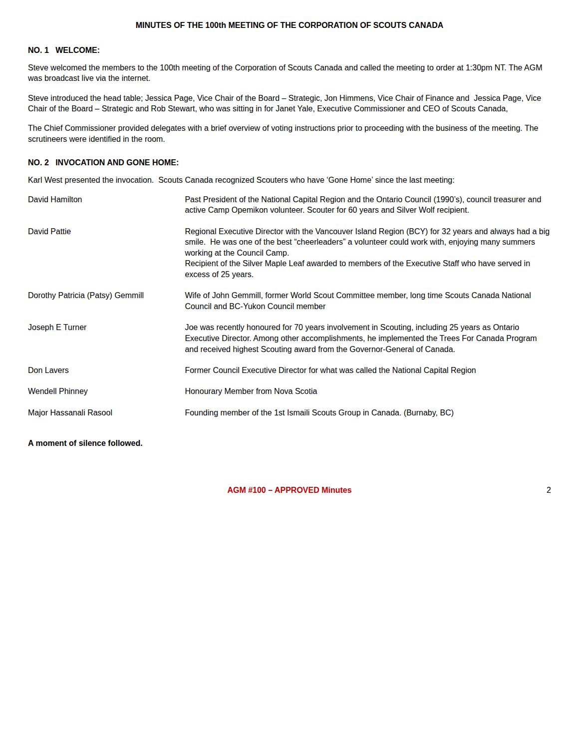MINUTES OF THE 100th MEETING OF THE CORPORATION OF SCOUTS CANADA
NO. 1 WELCOME:
Steve welcomed the members to the 100th meeting of the Corporation of Scouts Canada and called the meeting to order at 1:30pm NT. The AGM was broadcast live via the internet.
Steve introduced the head table; Jessica Page, Vice Chair of the Board – Strategic, Jon Himmens, Vice Chair of Finance and Jessica Page, Vice Chair of the Board – Strategic and Rob Stewart, who was sitting in for Janet Yale, Executive Commissioner and CEO of Scouts Canada,
The Chief Commissioner provided delegates with a brief overview of voting instructions prior to proceeding with the business of the meeting. The scrutineers were identified in the room.
NO. 2 INVOCATION AND GONE HOME:
Karl West presented the invocation. Scouts Canada recognized Scouters who have ‘Gone Home’ since the last meeting:
| David Hamilton | Past President of the National Capital Region and the Ontario Council (1990’s), council treasurer and active Camp Opemikon volunteer. Scouter for 60 years and Silver Wolf recipient. |
| David Pattie | Regional Executive Director with the Vancouver Island Region (BCY) for 32 years and always had a big smile. He was one of the best “cheerleaders” a volunteer could work with, enjoying many summers working at the Council Camp. Recipient of the Silver Maple Leaf awarded to members of the Executive Staff who have served in excess of 25 years. |
| Dorothy Patricia (Patsy) Gemmill | Wife of John Gemmill, former World Scout Committee member, long time Scouts Canada National Council and BC-Yukon Council member |
| Joseph E Turner | Joe was recently honoured for 70 years involvement in Scouting, including 25 years as Ontario Executive Director. Among other accomplishments, he implemented the Trees For Canada Program and received highest Scouting award from the Governor-General of Canada. |
| Don Lavers | Former Council Executive Director for what was called the National Capital Region |
| Wendell Phinney | Honourary Member from Nova Scotia |
| Major Hassanali Rasool | Founding member of the 1st Ismaili Scouts Group in Canada. (Burnaby, BC) |
A moment of silence followed.
AGM #100 – APPROVED Minutes 2